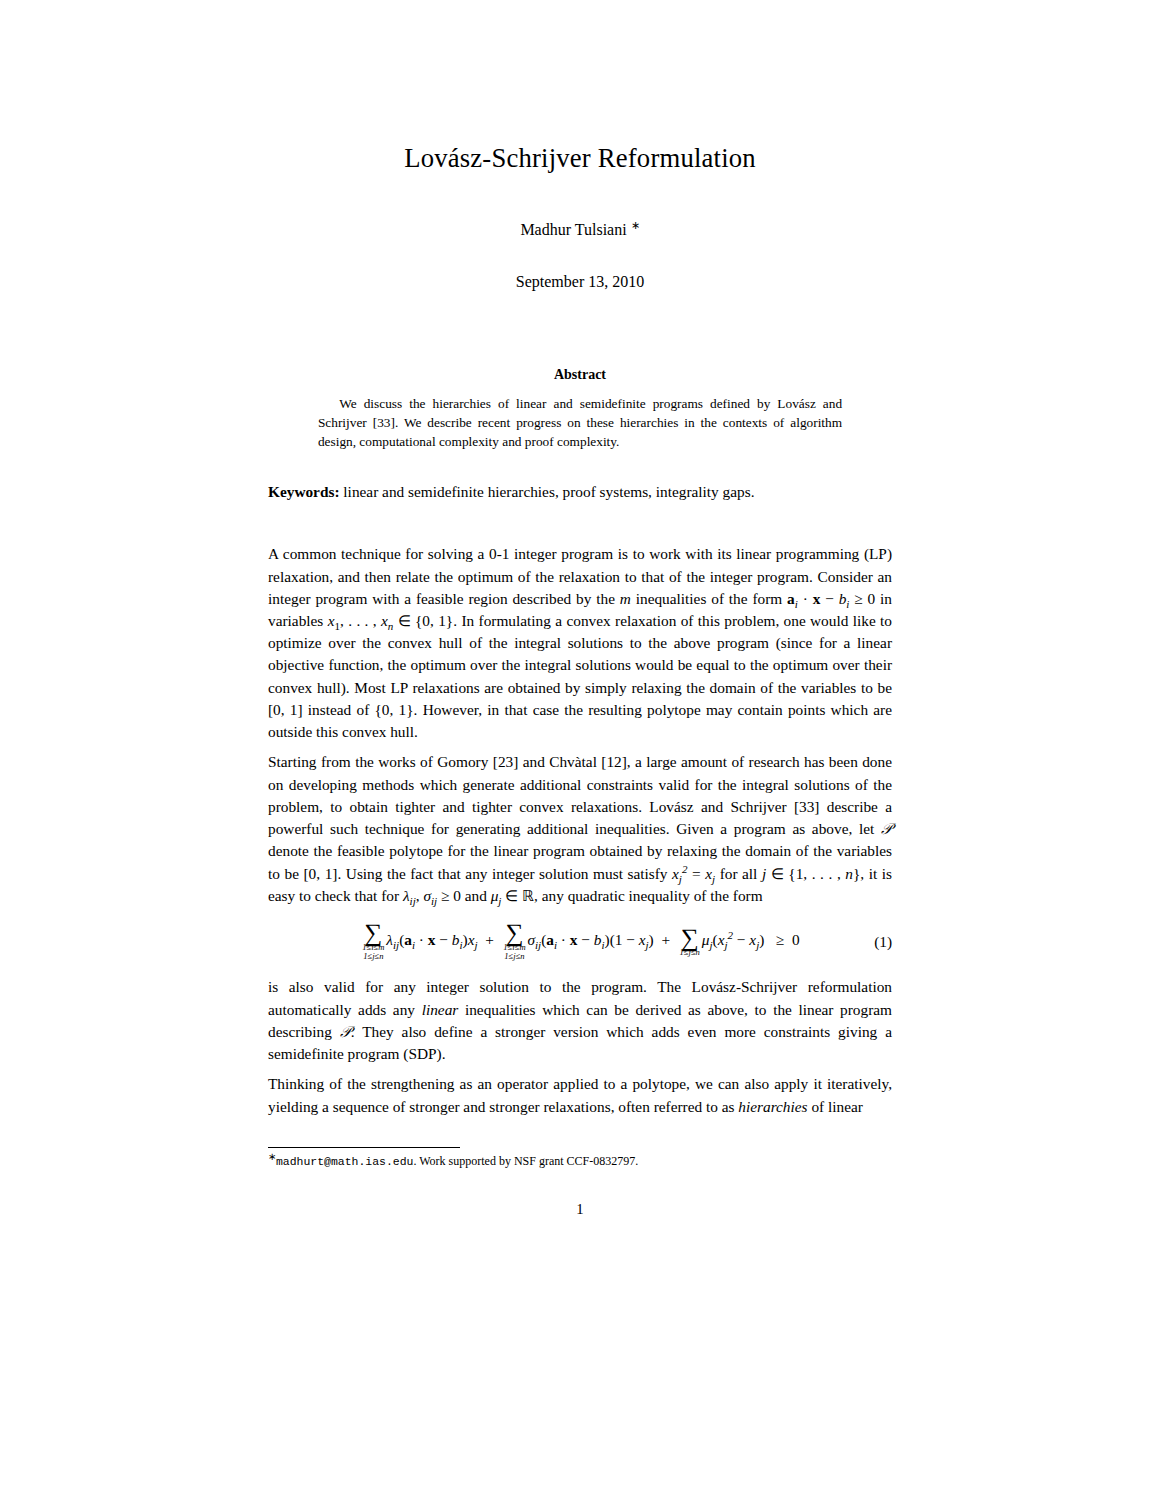Lovász-Schrijver Reformulation
Madhur Tulsiani ∗
September 13, 2010
Abstract
We discuss the hierarchies of linear and semidefinite programs defined by Lovász and Schrijver [33]. We describe recent progress on these hierarchies in the contexts of algorithm design, computational complexity and proof complexity.
Keywords: linear and semidefinite hierarchies, proof systems, integrality gaps.
A common technique for solving a 0-1 integer program is to work with its linear programming (LP) relaxation, and then relate the optimum of the relaxation to that of the integer program. Consider an integer program with a feasible region described by the m inequalities of the form ai · x − bi ≥ 0 in variables x1, . . . , xn ∈ {0, 1}. In formulating a convex relaxation of this problem, one would like to optimize over the convex hull of the integral solutions to the above program (since for a linear objective function, the optimum over the integral solutions would be equal to the optimum over their convex hull). Most LP relaxations are obtained by simply relaxing the domain of the variables to be [0, 1] instead of {0, 1}. However, in that case the resulting polytope may contain points which are outside this convex hull.
Starting from the works of Gomory [23] and Chvàtal [12], a large amount of research has been done on developing methods which generate additional constraints valid for the integral solutions of the problem, to obtain tighter and tighter convex relaxations. Lovász and Schrijver [33] describe a powerful such technique for generating additional inequalities. Given a program as above, let 𝒫 denote the feasible polytope for the linear program obtained by relaxing the domain of the variables to be [0, 1]. Using the fact that any integer solution must satisfy xj2 = xj for all j ∈ {1, . . . , n}, it is easy to check that for λij, σij ≥ 0 and μj ∈ ℝ, any quadratic inequality of the form
∑1≤i≤m
1≤j≤n λij(ai · x − bi)xj + ∑1≤i≤m
1≤j≤n σij(ai · x − bi)(1 − xj) + ∑1≤j≤n μj(xj2 − xj) ≥ 0 (1)
is also valid for any integer solution to the program. The Lovász-Schrijver reformulation automatically adds any linear inequalities which can be derived as above, to the linear program describing 𝒫. They also define a stronger version which adds even more constraints giving a semidefinite program (SDP).
Thinking of the strengthening as an operator applied to a polytope, we can also apply it iteratively, yielding a sequence of stronger and stronger relaxations, often referred to as hierarchies of linear
∗madhurt@math.ias.edu. Work supported by NSF grant CCF-0832797.
1